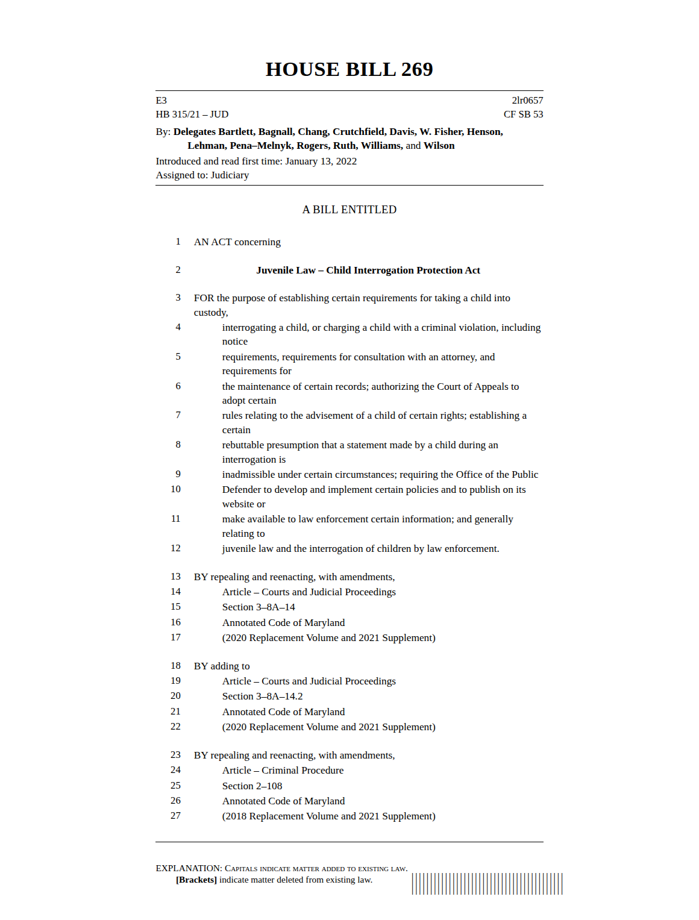HOUSE BILL 269
| E3 | 2lr0657 |
| HB 315/21 – JUD | CF SB 53 |
By: Delegates Bartlett, Bagnall, Chang, Crutchfield, Davis, W. Fisher, Henson, Lehman, Pena–Melnyk, Rogers, Ruth, Williams, and Wilson
Introduced and read first time: January 13, 2022
Assigned to: Judiciary
A BILL ENTITLED
| 1 | AN ACT concerning |
| 2 | Juvenile Law – Child Interrogation Protection Act |
| 3 | FOR the purpose of establishing certain requirements for taking a child into custody, |
| 4 | interrogating a child, or charging a child with a criminal violation, including notice |
| 5 | requirements, requirements for consultation with an attorney, and requirements for |
| 6 | the maintenance of certain records; authorizing the Court of Appeals to adopt certain |
| 7 | rules relating to the advisement of a child of certain rights; establishing a certain |
| 8 | rebuttable presumption that a statement made by a child during an interrogation is |
| 9 | inadmissible under certain circumstances; requiring the Office of the Public |
| 10 | Defender to develop and implement certain policies and to publish on its website or |
| 11 | make available to law enforcement certain information; and generally relating to |
| 12 | juvenile law and the interrogation of children by law enforcement. |
| 13 | BY repealing and reenacting, with amendments, |
| 14 | Article – Courts and Judicial Proceedings |
| 15 | Section 3–8A–14 |
| 16 | Annotated Code of Maryland |
| 17 | (2020 Replacement Volume and 2021 Supplement) |
| 18 | BY adding to |
| 19 | Article – Courts and Judicial Proceedings |
| 20 | Section 3–8A–14.2 |
| 21 | Annotated Code of Maryland |
| 22 | (2020 Replacement Volume and 2021 Supplement) |
| 23 | BY repealing and reenacting, with amendments, |
| 24 | Article – Criminal Procedure |
| 25 | Section 2–108 |
| 26 | Annotated Code of Maryland |
| 27 | (2018 Replacement Volume and 2021 Supplement) |
EXPLANATION: Capitals indicate matter added to existing law. [Brackets] indicate matter deleted from existing law.
|||||||||||||||||||||||||||||||||||||||||